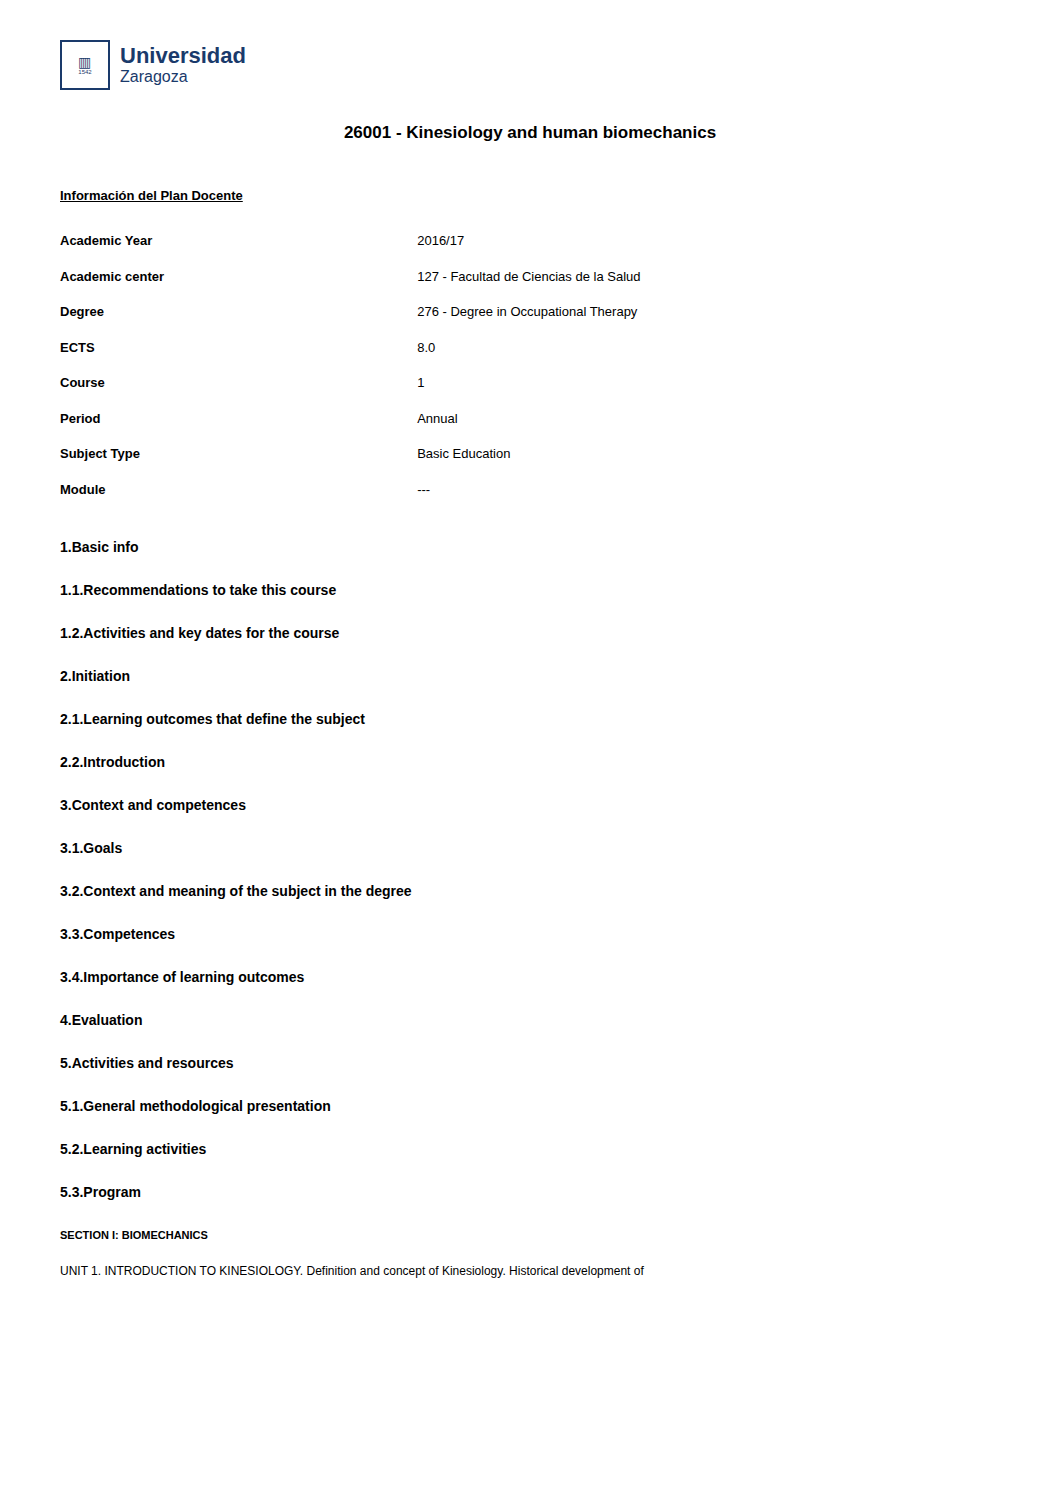▥
1542
Universidad
Zaragoza
26001 - Kinesiology and human biomechanics
Información del Plan Docente
| Academic Year | 2016/17 |
| Academic center | 127 - Facultad de Ciencias de la Salud |
| Degree | 276 - Degree in Occupational Therapy |
| ECTS | 8.0 |
| Course | 1 |
| Period | Annual |
| Subject Type | Basic Education |
| Module | --- |
1.Basic info
1.1.Recommendations to take this course
1.2.Activities and key dates for the course
2.Initiation
2.1.Learning outcomes that define the subject
2.2.Introduction
3.Context and competences
3.1.Goals
3.2.Context and meaning of the subject in the degree
3.3.Competences
3.4.Importance of learning outcomes
4.Evaluation
5.Activities and resources
5.1.General methodological presentation
5.2.Learning activities
5.3.Program
SECTION I: BIOMECHANICS
UNIT 1. INTRODUCTION TO KINESIOLOGY. Definition and concept of Kinesiology. Historical development of